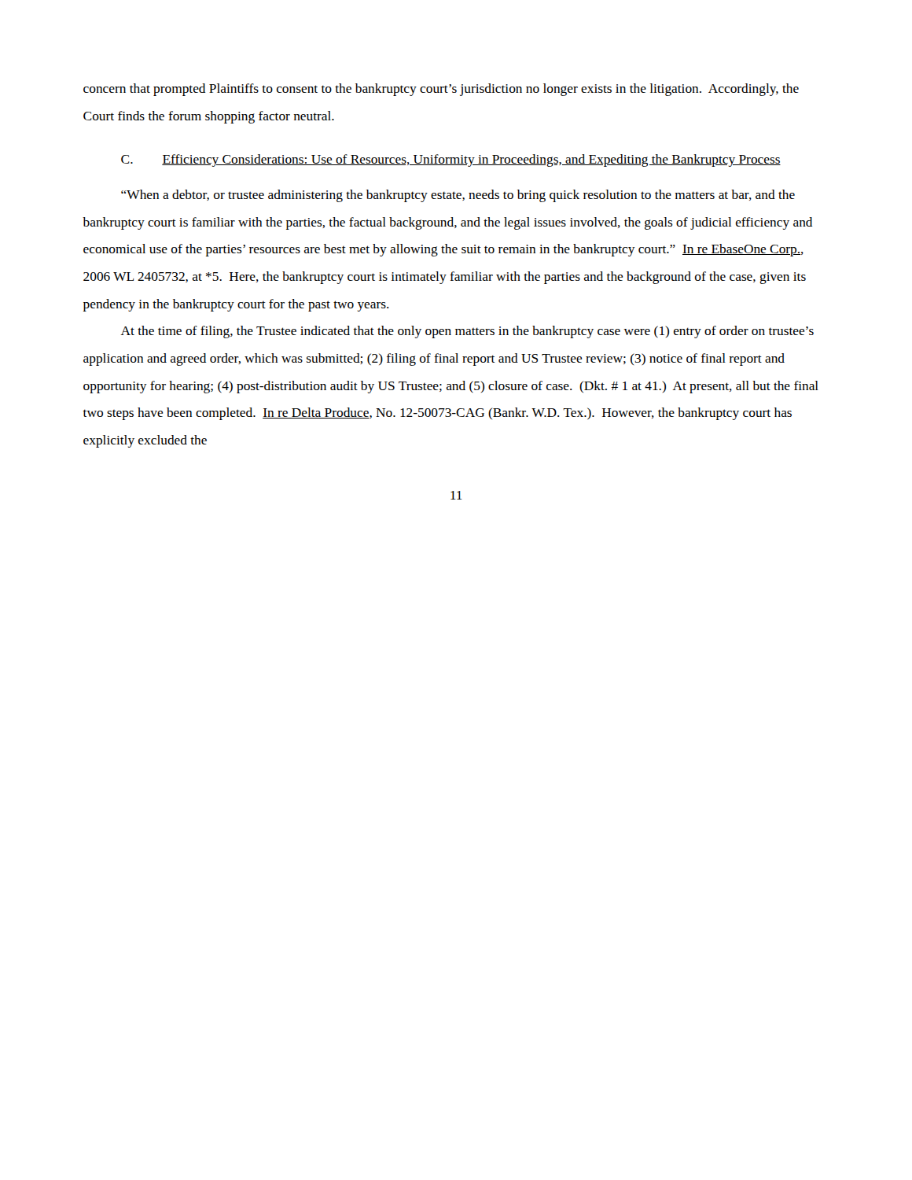concern that prompted Plaintiffs to consent to the bankruptcy court’s jurisdiction no longer exists in the litigation. Accordingly, the Court finds the forum shopping factor neutral.
C. Efficiency Considerations: Use of Resources, Uniformity in Proceedings, and Expediting the Bankruptcy Process
“When a debtor, or trustee administering the bankruptcy estate, needs to bring quick resolution to the matters at bar, and the bankruptcy court is familiar with the parties, the factual background, and the legal issues involved, the goals of judicial efficiency and economical use of the parties’ resources are best met by allowing the suit to remain in the bankruptcy court.” In re EbaseOne Corp., 2006 WL 2405732, at *5. Here, the bankruptcy court is intimately familiar with the parties and the background of the case, given its pendency in the bankruptcy court for the past two years.
At the time of filing, the Trustee indicated that the only open matters in the bankruptcy case were (1) entry of order on trustee’s application and agreed order, which was submitted; (2) filing of final report and US Trustee review; (3) notice of final report and opportunity for hearing; (4) post-distribution audit by US Trustee; and (5) closure of case. (Dkt. # 1 at 41.) At present, all but the final two steps have been completed. In re Delta Produce, No. 12-50073-CAG (Bankr. W.D. Tex.). However, the bankruptcy court has explicitly excluded the
11